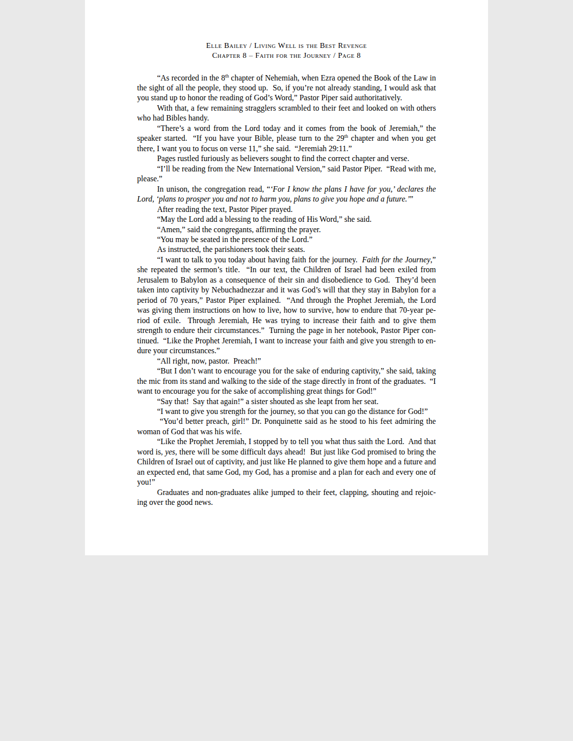Elle Bailey / Living Well is the Best Revenge Chapter 8 – Faith for the Journey / Page 8
“As recorded in the 8th chapter of Nehemiah, when Ezra opened the Book of the Law in the sight of all the people, they stood up. So, if you’re not already standing, I would ask that you stand up to honor the reading of God’s Word,” Pastor Piper said authoritatively.
With that, a few remaining stragglers scrambled to their feet and looked on with others who had Bibles handy.
“There’s a word from the Lord today and it comes from the book of Jeremiah,” the speaker started. “If you have your Bible, please turn to the 29th chapter and when you get there, I want you to focus on verse 11,” she said. “Jeremiah 29:11.”
Pages rustled furiously as believers sought to find the correct chapter and verse.
“I’ll be reading from the New International Version,” said Pastor Piper. “Read with me, please.”
In unison, the congregation read, “‘For I know the plans I have for you,’ declares the Lord, ‘plans to prosper you and not to harm you, plans to give you hope and a future.’”
After reading the text, Pastor Piper prayed.
“May the Lord add a blessing to the reading of His Word,” she said.
“Amen,” said the congregants, affirming the prayer.
“You may be seated in the presence of the Lord.”
As instructed, the parishioners took their seats.
“I want to talk to you today about having faith for the journey. Faith for the Journey,” she repeated the sermon’s title. “In our text, the Children of Israel had been exiled from Jerusalem to Babylon as a consequence of their sin and disobedience to God. They’d been taken into captivity by Nebuchadnezzar and it was God’s will that they stay in Babylon for a period of 70 years,” Pastor Piper explained. “And through the Prophet Jeremiah, the Lord was giving them instructions on how to live, how to survive, how to endure that 70-year period of exile. Through Jeremiah, He was trying to increase their faith and to give them strength to endure their circumstances.” Turning the page in her notebook, Pastor Piper continued. “Like the Prophet Jeremiah, I want to increase your faith and give you strength to endure your circumstances.”
“All right, now, pastor. Preach!”
“But I don’t want to encourage you for the sake of enduring captivity,” she said, taking the mic from its stand and walking to the side of the stage directly in front of the graduates. “I want to encourage you for the sake of accomplishing great things for God!”
“Say that! Say that again!” a sister shouted as she leapt from her seat.
“I want to give you strength for the journey, so that you can go the distance for God!”
“You’d better preach, girl!” Dr. Ponquinette said as he stood to his feet admiring the woman of God that was his wife.
“Like the Prophet Jeremiah, I stopped by to tell you what thus saith the Lord. And that word is, yes, there will be some difficult days ahead! But just like God promised to bring the Children of Israel out of captivity, and just like He planned to give them hope and a future and an expected end, that same God, my God, has a promise and a plan for each and every one of you!”
Graduates and non-graduates alike jumped to their feet, clapping, shouting and rejoicing over the good news.